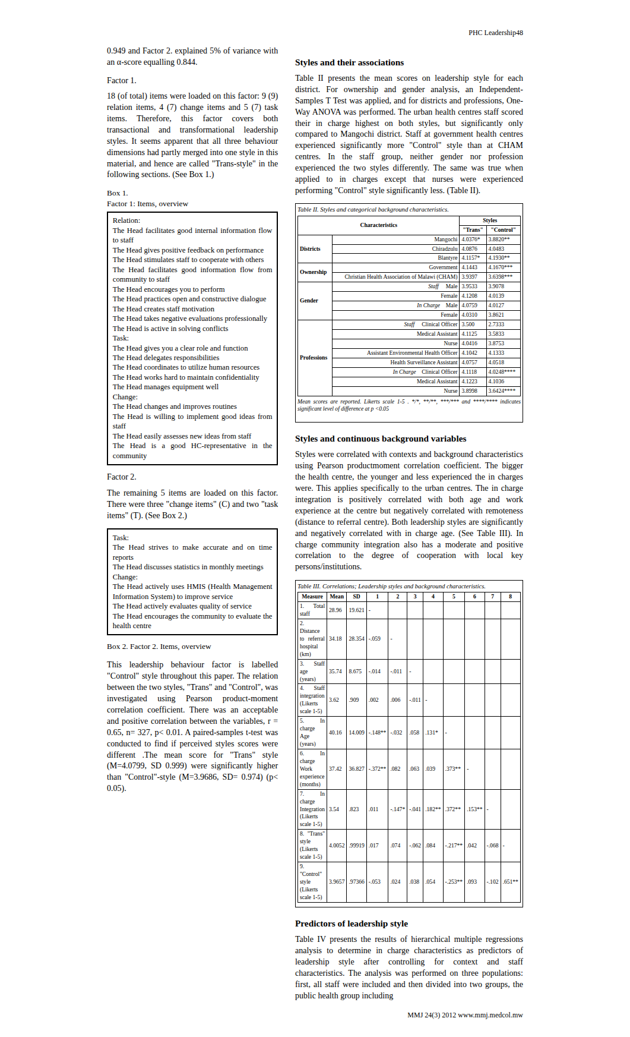PHC Leadership48
0.949 and Factor 2. explained 5% of variance with an α-score equalling 0.844.
Factor 1.
18 (of total) items were loaded on this factor: 9 (9) relation items, 4 (7) change items and 5 (7) task items. Therefore, this factor covers both transactional and transformational leadership styles. It seems apparent that all three behaviour dimensions had partly merged into one style in this material, and hence are called "Trans-style" in the following sections. (See Box 1.)
Box 1.
Factor 1: Items, overview
Relation:
The Head facilitates good internal information flow to staff
The Head gives positive feedback on performance
The Head stimulates staff to cooperate with others
The Head facilitates good information flow from community to staff
The Head encourages you to perform
The Head practices open and constructive dialogue
The Head creates staff motivation
The Head takes negative evaluations professionally
The Head is active in solving conflicts
Task:
The Head gives you a clear role and function
The Head delegates responsibilities
The Head coordinates to utilize human resources
The Head works hard to maintain confidentiality
The Head manages equipment well
Change:
The Head changes and improves routines
The Head is willing to implement good ideas from staff
The Head easily assesses new ideas from staff
The Head is a good HC-representative in the community
Factor 2.
The remaining 5 items are loaded on this factor. There were three "change items" (C) and two "task items" (T). (See Box 2.)
Task:
The Head strives to make accurate and on time reports
The Head discusses statistics in monthly meetings
Change:
The Head actively uses HMIS (Health Management Information System) to improve service
The Head actively evaluates quality of service
The Head encourages the community to evaluate the health centre
Box 2. Factor 2. Items, overview
This leadership behaviour factor is labelled "Control" style throughout this paper. The relation between the two styles, "Trans" and "Control", was investigated using Pearson product-moment correlation coefficient. There was an acceptable and positive correlation between the variables, r = 0.65, n= 327, p< 0.01. A paired-samples t-test was conducted to find if perceived styles scores were different .The mean score for "Trans" style (M=4.0799, SD 0.999) were significantly higher than "Control"-style (M=3.9686, SD= 0.974) (p< 0.05).
Styles and their associations
Table II presents the mean scores on leadership style for each district. For ownership and gender analysis, an Independent-Samples T Test was applied, and for districts and professions, One-Way ANOVA was performed. The urban health centres staff scored their in charge highest on both styles, but significantly only compared to Mangochi district. Staff at government health centres experienced significantly more "Control" style than at CHAM centres. In the staff group, neither gender nor profession experienced the two styles differently. The same was true when applied to in charges except that nurses were experienced performing "Control" style significantly less. (Table II).
Table II. Styles and categorical background characteristics.
| Characteristics | Styles |
| --- | --- |
| "Trans" | "Control" |
| Districts | Mangochi | 4.0376* | 3.8820** |
| Chiradzulu | 4.0876 | 4.0483 |
| Blantyre | 4.1157* | 4.1930** |
| Ownership | Government | 4.1443 | 4.1670*** |
| Christian Health Association of Malawi (CHAM) | 3.9397 | 3.6398*** |
| Gender | Staff Male | 3.9533 | 3.9078 |
| Female | 4.1208 | 4.0139 |
| In Charge Male | 4.0759 | 4.0127 |
| Female | 4.0310 | 3.8621 |
| Professions | Staff Clinical Officer | 3.500 | 2.7333 |
| Medical Assistant | 4.1125 | 3.5833 |
| Nurse | 4.0416 | 3.8753 |
| Assistant Environmental Health Officer | 4.1042 | 4.1333 |
| Health Surveillance Assistant | 4.0757 | 4.0518 |
| In Charge Clinical Officer | 4.1118 | 4.0248**** |
| Medical Assistant | 4.1223 | 4.1036 |
| Nurse | 3.8998 | 3.6424**** |
Mean scores are reported. Likerts scale 1-5 . */*, **/**, ***/*** and ****/**** indicates significant level of difference at p <0.05
Styles and continuous background variables
Styles were correlated with contexts and background characteristics using Pearson productmoment correlation coefficient. The bigger the health centre, the younger and less experienced the in charges were. This applies specifically to the urban centres. The in charge integration is positively correlated with both age and work experience at the centre but negatively correlated with remoteness (distance to referral centre). Both leadership styles are significantly and negatively correlated with in charge age. (See Table III). In charge community integration also has a moderate and positive correlation to the degree of cooperation with local key persons/institutions.
Table III. Correlations; Leadership styles and background characteristics.
| Measure | Mean | SD | 1 | 2 | 3 | 4 | 5 | 6 | 7 | 8 |
| --- | --- | --- | --- | --- | --- | --- | --- | --- | --- | --- |
| 1. Total staff | 28.96 | 19.621 | - | | | | | | | |
| 2. Distance to referral hospital (km) | 34.18 | 28.354 | -.059 | - | | | | | | |
| 3. Staff age (years) | 35.74 | 8.675 | -.014 | -.011 | - | | | | | |
| 4. Staff integration (Likerts scale 1-5) | 3.62 | .909 | .002 | .006 | -.011 | - | | | | |
| 5. In charge Age (years) | 40.16 | 14.009 | -.148** | -.032 | .058 | .131* | - | | | |
| 6. In charge Work experience (months) | 37.42 | 36.827 | -.372** | .082 | .063 | .039 | .373** | - | | |
| 7. In charge Integration (Likerts scale 1-5) | 3.54 | .823 | .011 | -.147* | -.041 | .182** | .372** | .153** | - | |
| 8. "Trans" style (Likerts scale 1-5) | 4.0052 | .99919 | .017 | .074 | -.062 | .084 | -.217** | .042 | -.068 | - |
| 9. "Control" style (Likerts scale 1-5) | 3.9657 | .97366 | -.053 | .024 | .038 | .054 | -.253** | .093 | -.102 | .651** |
Predictors of leadership style
Table IV presents the results of hierarchical multiple regressions analysis to determine in charge characteristics as predictors of leadership style after controlling for context and staff characteristics. The analysis was performed on three populations: first, all staff were included and then divided into two groups, the public health group including
MMJ 24(3) 2012 www.mmj.medcol.mw